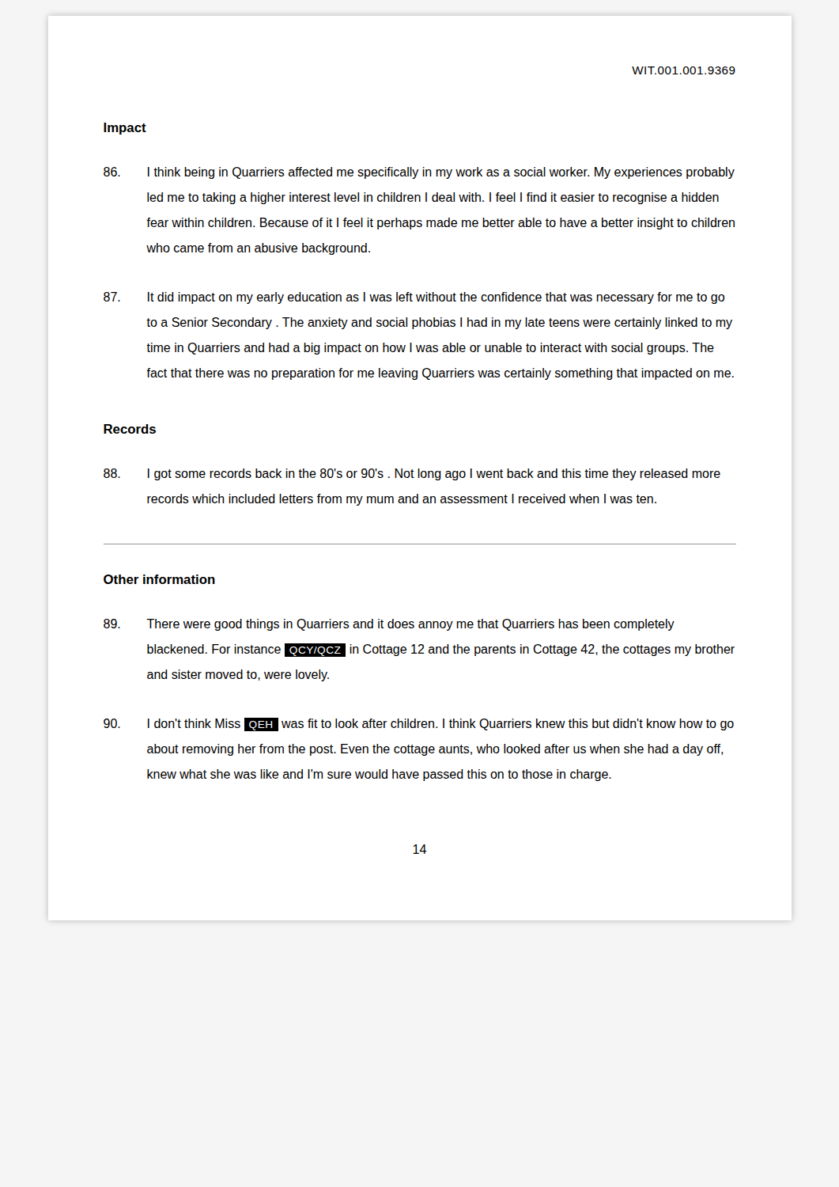WIT.001.001.9369
Impact
86. I think being in Quarriers affected me specifically in my work as a social worker. My experiences probably led me to taking a higher interest level in children I deal with. I feel I find it easier to recognise a hidden fear within children. Because of it I feel it perhaps made me better able to have a better insight to children who came from an abusive background.
87. It did impact on my early education as I was left without the confidence that was necessary for me to go to a Senior Secondary . The anxiety and social phobias I had in my late teens were certainly linked to my time in Quarriers and had a big impact on how I was able or unable to interact with social groups. The fact that there was no preparation for me leaving Quarriers was certainly something that impacted on me.
Records
88. I got some records back in the 80's or 90's . Not long ago I went back and this time they released more records which included letters from my mum and an assessment I received when I was ten.
Other information
89. There were good things in Quarriers and it does annoy me that Quarriers has been completely blackened. For instance QCY/QCZ in Cottage 12 and the parents in Cottage 42, the cottages my brother and sister moved to, were lovely.
90. I don't think Miss QEH was fit to look after children. I think Quarriers knew this but didn't know how to go about removing her from the post. Even the cottage aunts, who looked after us when she had a day off, knew what she was like and I'm sure would have passed this on to those in charge.
14